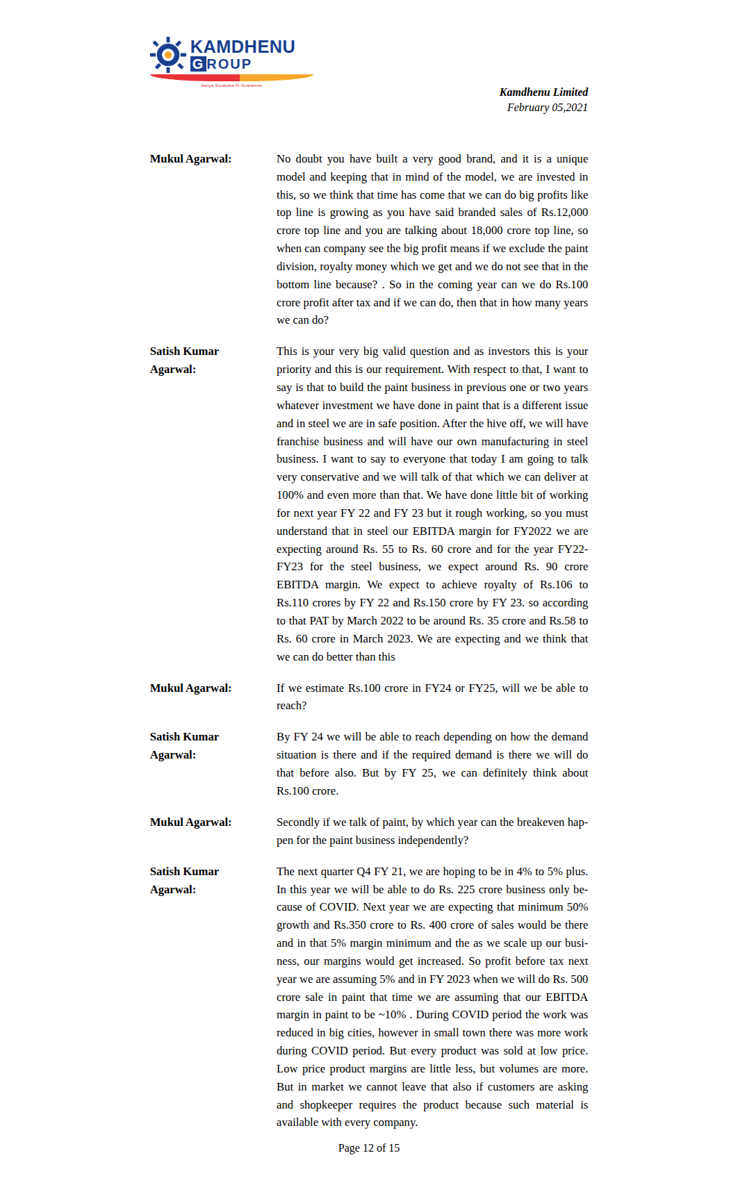KAMDHENU
GROUP
Sariya Suraksha Ki Guarantee
Kamdhenu Limited
February 05,2021
Mukul Agarwal:
No doubt you have built a very good brand, and it is a unique model and keeping that in mind of the model, we are invested in this, so we think that time has come that we can do big profits like top line is growing as you have said branded sales of Rs.12,000 crore top line and you are talking about 18,000 crore top line, so when can company see the big profit means if we exclude the paint division, royalty money which we get and we do not see that in the bottom line because? . So in the coming year can we do Rs.100 crore profit after tax and if we can do, then that in how many years we can do?
Satish Kumar Agarwal:
This is your very big valid question and as investors this is your priority and this is our requirement. With respect to that, I want to say is that to build the paint business in previous one or two years whatever investment we have done in paint that is a different issue and in steel we are in safe position. After the hive off, we will have franchise business and will have our own manufacturing in steel business. I want to say to everyone that today I am going to talk very conservative and we will talk of that which we can deliver at 100% and even more than that. We have done little bit of working for next year FY 22 and FY 23 but it rough working, so you must understand that in steel our EBITDA margin for FY2022 we are expecting around Rs. 55 to Rs. 60 crore and for the year FY22-FY23 for the steel business, we expect around Rs. 90 crore EBITDA margin. We expect to achieve royalty of Rs.106 to Rs.110 crores by FY 22 and Rs.150 crore by FY 23. so according to that PAT by March 2022 to be around Rs. 35 crore and Rs.58 to Rs. 60 crore in March 2023. We are expecting and we think that we can do better than this
Mukul Agarwal:
If we estimate Rs.100 crore in FY24 or FY25, will we be able to reach?
Satish Kumar Agarwal:
By FY 24 we will be able to reach depending on how the demand situation is there and if the required demand is there we will do that before also. But by FY 25, we can definitely think about Rs.100 crore.
Mukul Agarwal:
Secondly if we talk of paint, by which year can the breakeven happen for the paint business independently?
Satish Kumar Agarwal:
The next quarter Q4 FY 21, we are hoping to be in 4% to 5% plus. In this year we will be able to do Rs. 225 crore business only because of COVID. Next year we are expecting that minimum 50% growth and Rs.350 crore to Rs. 400 crore of sales would be there and in that 5% margin minimum and the as we scale up our business, our margins would get increased. So profit before tax next year we are assuming 5% and in FY 2023 when we will do Rs. 500 crore sale in paint that time we are assuming that our EBITDA margin in paint to be ~10% . During COVID period the work was reduced in big cities, however in small town there was more work during COVID period. But every product was sold at low price. Low price product margins are little less, but volumes are more. But in market we cannot leave that also if customers are asking and shopkeeper requires the product because such material is available with every company.
Page 12 of 15